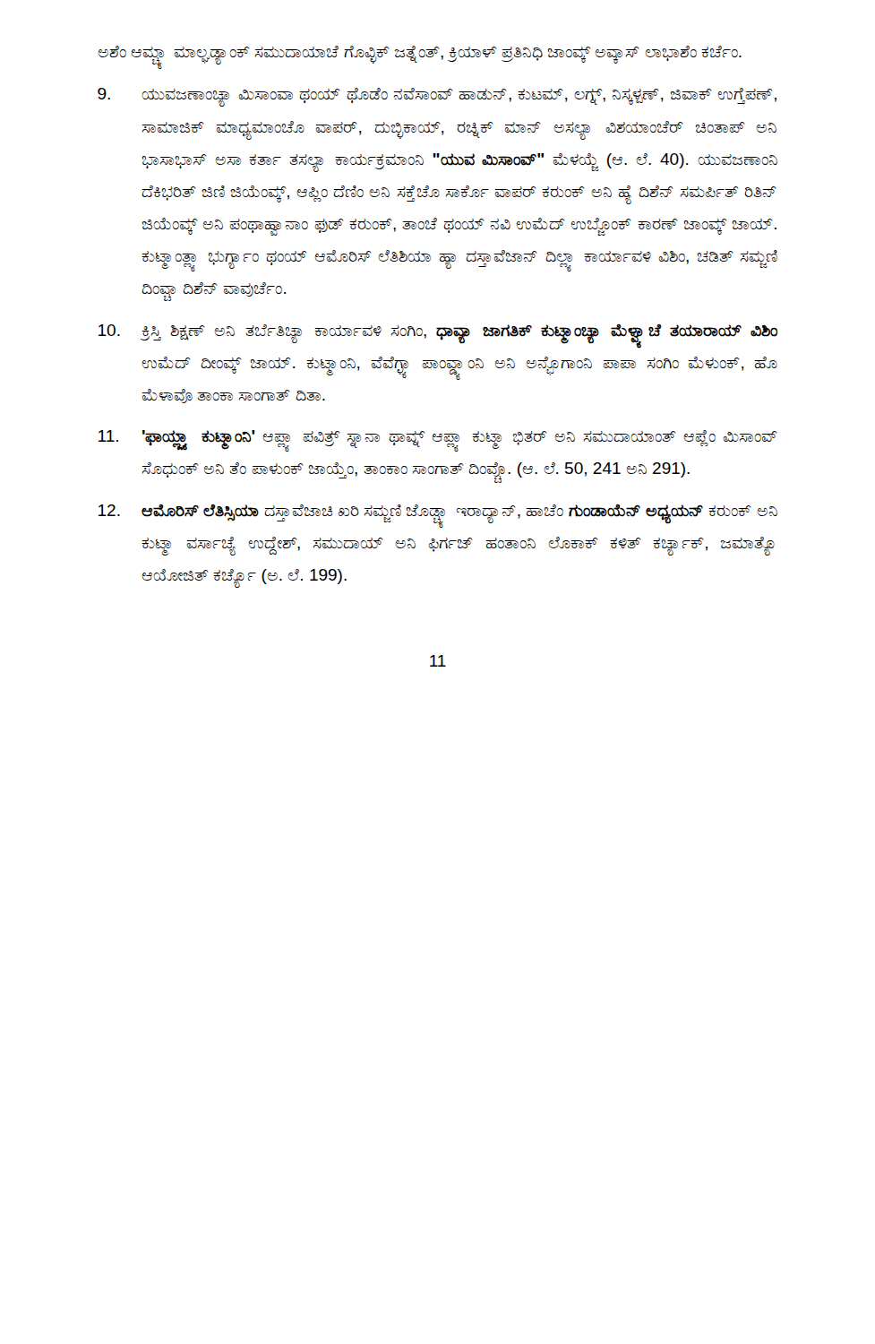ಅಶೆಂ ಆಮ್ಚ್ಯಾ ಮಾಲ್ಘಡ್ಯಾಂಕ್ ಸಮುದಾಯಾಚೆ ಗೊವ್ಳಿಕ್ ಜತ್ನೆಂತ್, ಕ್ರಿಯಾಳ್ ಪ್ರತಿನಿಧಿ ಜಾಂವ್ಕ್ ಅವ್ಕಾಸ್ ಲಾಭಾಶೆಂ ಕರ್ಚೆಂ.
ಯುವಜಣಾಂಚ್ಯಾ ಮಿಸಾಂವಾ ಥಂಯ್ ಥೊಡೆಂ ನವೆಸಾಂವ್ ಹಾಡುನ್, ಕುಟಮ್, ಲಗ್ನ್, ನಿಸ್ಕಳ್ಪಣ್, ಜಿವಾಕ್ ಉಗ್ತೆಪಣ್, ಸಾಮಾಜಿಕ್ ಮಾಧ್ಯಮಾಂಚೊ ವಾಪರ್, ದುಬ್ಳಿಕಾಯ್, ರಚ್ನಿಕ್ ಮಾನ್ ಅಸಲ್ಯಾ ವಿಶಯಾಂಚೆರ್ ಚಿಂತಾಪ್ ಅನಿ ಭಾಸಾಭಾಸ್ ಅಸಾ ಕರ್ತಾ ತಸಲ್ಯಾ ಕಾರ್ಯಕ್ರಮಾಂನಿ "ಯುವ ಮಿಸಾಂವ್" ಮೆಳಯ್ಜೆ (ಆ. ಲೆ. 40). ಯುವಜಣಾಂನಿ ದೆಕಿಭರಿತ್ ಜಿಣಿ ಜಿಯೆಂವ್ಕ್, ಆಪ್ಲಿಂ ದೆಣಿಂ ಅನಿ ಸಕ್ತೆಚೊ ಸಾರ್ಕೊ ವಾಪರ್ ಕರುಂಕ್ ಅನಿ ಹ್ಯೆ ದಿಶೆನ್ ಸಮರ್ಪಿತ್ ರಿತಿನ್ ಜಿಯೆಂವ್ಕ್ ಅನಿ ಪಂಥಾಹ್ವಾನಾಂ ಫುಡ್ ಕರುಂಕ್, ತಾಂಚೆ ಥಂಯ್ ನವಿ ಉಮೆದ್ ಉಬ್ಜೊಂಕ್ ಕಾರಣ್ ಜಾಂವ್ಕ್ ಜಾಯ್. ಕುಟ್ಮಾಂತ್ಲ್ಯಾ ಭುರ್ಗ್ಯಾಂ ಥಂಯ್ ಆಮೊರಿಸ್ ಲೆತಿಶಿಯಾ ಹ್ಯಾ ದಸ್ತಾವೆಜಾನ್ ದಿಲ್ಲ್ಯಾ ಕಾರ್ಯಾವಳಿ ವಿಶಿಂ, ಚಡಿತ್ ಸಮ್ಜಣಿ ದಿಂವ್ಚಾ ದಿಶೆನ್ ವಾವುರ್ಚೆಂ.
ಕ್ರಿಸ್ತಿ ಶಿಕ್ಷಣ್ ಅನಿ ತರ್ಬೆತಿಚ್ಯಾ ಕಾರ್ಯಾವಳಿ ಸಂಗಿಂ, ಧಾವ್ಯಾ ಜಾಗತಿಕ್ ಕುಟ್ಮಾಂಚ್ಯಾ ಮೆಳ್ವ್ಯಾಚೆ ತಯಾರಾಯ್ ವಿಶಿಂ ಉಮೆದ್ ದೀಂವ್ಕ್ ಜಾಯ್. ಕುಟ್ಮಾಂನಿ, ವೆವೆಗ್ಳ್ಯಾ ಪಾಂವ್ಡ್ಯಾಂನಿ ಅನಿ ಅನ್ಭೊಗಾಂನಿ ಪಾಪಾ ಸಂಗಿಂ ಮೆಳುಂಕ್, ಹೊ ಮೆಳಾವೊ ತಾಂಕಾ ಸಾಂಗಾತ್ ದಿತಾ.
'ಫಾಯ್ಲ್ಲ್ಯಾ ಕುಟ್ಮಾಂನಿ' ಆಪ್ಲ್ಯಾ ಪವಿತ್ರ್ ಸ್ನಾನಾ ಥಾವ್ನ್ ಆಪ್ಲ್ಯಾ ಕುಟ್ಮಾ ಭಿತರ್ ಅನಿ ಸಮುದಾಯಾಂತ್ ಆಪ್ಲೆಂ ಮಿಸಾಂವ್ ಸೊಧುಂಕ್ ಅನಿ ತೆಂ ಪಾಳುಂಕ್ ಜಾಯ್ತೆಂ, ತಾಂಕಾಂ ಸಾಂಗಾತ್ ದಿಂವ್ಚೊ. (ಆ. ಲೆ. 50, 241 ಅನಿ 291).
ಆಮೊರಿಸ್ ಲೆತಿಸ್ಸಿಯಾ ದಸ್ತಾವೆಜಾಚಿ ಖರಿ ಸಮ್ಜಣಿ ಜೊಡ್ಚ್ಯಾ ಇರಾದ್ಯಾನ್, ಹಾಚೆಂ ಗುಂಡಾಯೆನ್ ಅಧ್ಯಯನ್ ಕರುಂಕ್ ಅನಿ ಕುಟ್ಮಾ ವರ್ಸಾಚ್ಯೆ ಉದ್ದೇಶ್, ಸಮುದಾಯ್ ಅನಿ ಫಿರ್ಗಜ್ ಹಂತಾಂನಿ ಲೊಕಾಕ್ ಕಳಿತ್ ಕರ್ಚ್ಯಾಕ್, ಜಮಾತ್ಯೊ ಆಯೋಜಿತ್ ಕರ್ಚ್ಯೊ (ಅ. ಲೆ. 199).
11